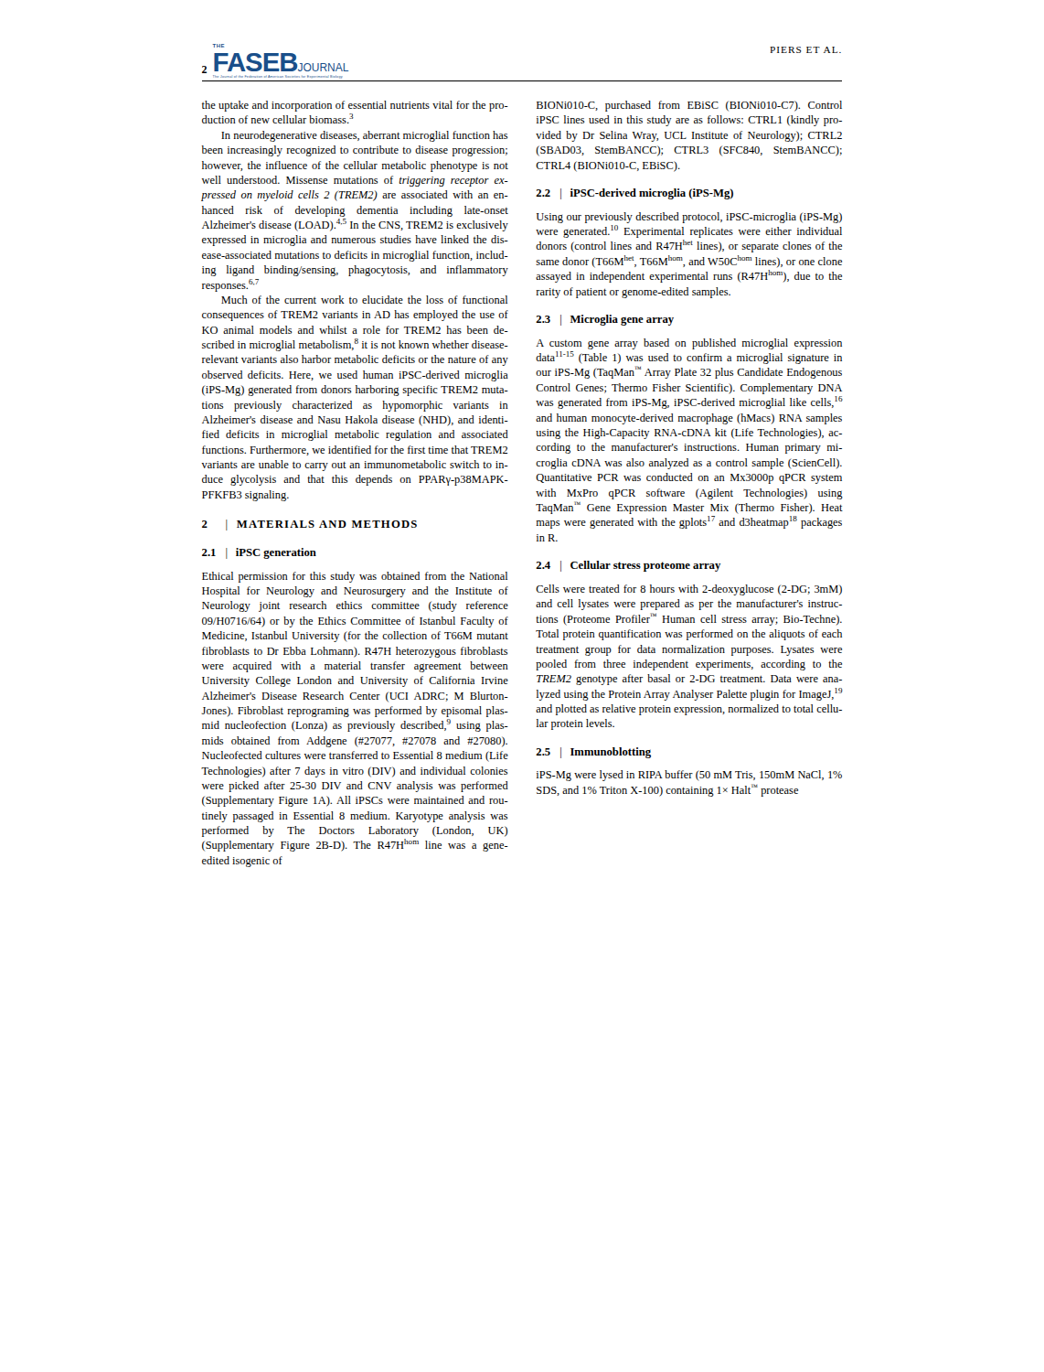2
THE
FASEB JOURNAL
The Journal of the Federation of American Societies for Experimental Biology
PIERS ET AL.
the uptake and incorporation of essential nutrients vital for the production of new cellular biomass.3
In neurodegenerative diseases, aberrant microglial function has been increasingly recognized to contribute to disease progression; however, the influence of the cellular metabolic phenotype is not well understood. Missense mutations of triggering receptor expressed on myeloid cells 2 (TREM2) are associated with an enhanced risk of developing dementia including late-onset Alzheimer's disease (LOAD).4,5 In the CNS, TREM2 is exclusively expressed in microglia and numerous studies have linked the disease-associated mutations to deficits in microglial function, including ligand binding/sensing, phagocytosis, and inflammatory responses.6,7
Much of the current work to elucidate the loss of functional consequences of TREM2 variants in AD has employed the use of KO animal models and whilst a role for TREM2 has been described in microglial metabolism,8 it is not known whether disease-relevant variants also harbor metabolic deficits or the nature of any observed deficits. Here, we used human iPSC-derived microglia (iPS-Mg) generated from donors harboring specific TREM2 mutations previously characterized as hypomorphic variants in Alzheimer's disease and Nasu Hakola disease (NHD), and identified deficits in microglial metabolic regulation and associated functions. Furthermore, we identified for the first time that TREM2 variants are unable to carry out an immunometabolic switch to induce glycolysis and that this depends on PPARγ-p38MAPK-PFKFB3 signaling.
2|MATERIALS AND METHODS
2.1|iPSC generation
Ethical permission for this study was obtained from the National Hospital for Neurology and Neurosurgery and the Institute of Neurology joint research ethics committee (study reference 09/H0716/64) or by the Ethics Committee of Istanbul Faculty of Medicine, Istanbul University (for the collection of T66M mutant fibroblasts to Dr Ebba Lohmann). R47H heterozygous fibroblasts were acquired with a material transfer agreement between University College London and University of California Irvine Alzheimer's Disease Research Center (UCI ADRC; M Blurton-Jones). Fibroblast reprograming was performed by episomal plasmid nucleofection (Lonza) as previously described,9 using plasmids obtained from Addgene (#27077, #27078 and #27080). Nucleofected cultures were transferred to Essential 8 medium (Life Technologies) after 7 days in vitro (DIV) and individual colonies were picked after 25-30 DIV and CNV analysis was performed (Supplementary Figure 1A). All iPSCs were maintained and routinely passaged in Essential 8 medium. Karyotype analysis was performed by The Doctors Laboratory (London, UK) (Supplementary Figure 2B-D). The R47Hhom line was a gene-edited isogenic of
BIONi010-C, purchased from EBiSC (BIONi010-C7). Control iPSC lines used in this study are as follows: CTRL1 (kindly provided by Dr Selina Wray, UCL Institute of Neurology); CTRL2 (SBAD03, StemBANCC); CTRL3 (SFC840, StemBANCC); CTRL4 (BIONi010-C, EBiSC).
2.2|iPSC-derived microglia (iPS-Mg)
Using our previously described protocol, iPSC-microglia (iPS-Mg) were generated.10 Experimental replicates were either individual donors (control lines and R47Hhet lines), or separate clones of the same donor (T66Mhet, T66Mhom, and W50Chom lines), or one clone assayed in independent experimental runs (R47Hhom), due to the rarity of patient or genome-edited samples.
2.3|Microglia gene array
A custom gene array based on published microglial expression data11-15 (Table 1) was used to confirm a microglial signature in our iPS-Mg (TaqMan™ Array Plate 32 plus Candidate Endogenous Control Genes; Thermo Fisher Scientific). Complementary DNA was generated from iPS-Mg, iPSC-derived microglial like cells,16 and human monocyte-derived macrophage (hMacs) RNA samples using the High-Capacity RNA-cDNA kit (Life Technologies), according to the manufacturer's instructions. Human primary microglia cDNA was also analyzed as a control sample (ScienCell). Quantitative PCR was conducted on an Mx3000p qPCR system with MxPro qPCR software (Agilent Technologies) using TaqMan™ Gene Expression Master Mix (Thermo Fisher). Heat maps were generated with the gplots17 and d3heatmap18 packages in R.
2.4|Cellular stress proteome array
Cells were treated for 8 hours with 2-deoxyglucose (2-DG; 3mM) and cell lysates were prepared as per the manufacturer's instructions (Proteome Profiler™ Human cell stress array; Bio-Techne). Total protein quantification was performed on the aliquots of each treatment group for data normalization purposes. Lysates were pooled from three independent experiments, according to the TREM2 genotype after basal or 2-DG treatment. Data were analyzed using the Protein Array Analyser Palette plugin for ImageJ,19 and plotted as relative protein expression, normalized to total cellular protein levels.
2.5|Immunoblotting
iPS-Mg were lysed in RIPA buffer (50 mM Tris, 150mM NaCl, 1% SDS, and 1% Triton X-100) containing 1× Halt™ protease